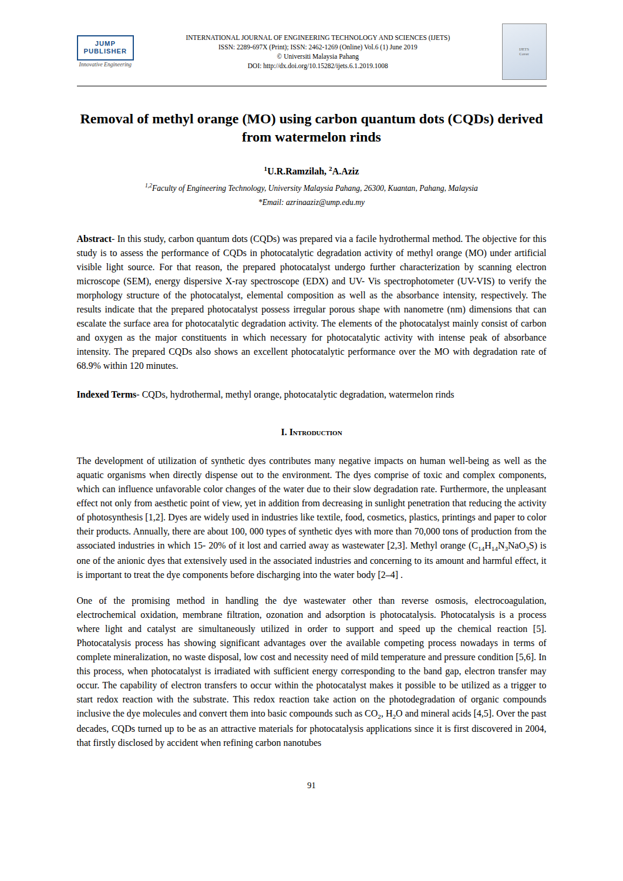JUMP
PUBLISHER
Innovative Engineering
INTERNATIONAL JOURNAL OF ENGINEERING TECHNOLOGY AND SCIENCES (IJETS)
ISSN: 2289-697X (Print); ISSN: 2462-1269 (Online) Vol.6 (1) June 2019
© Universiti Malaysia Pahang
DOI: http://dx.doi.org/10.15282/ijets.6.1.2019.1008
IJETS
Cover
Removal of methyl orange (MO) using carbon quantum dots (CQDs) derived from watermelon rinds
1U.R.Ramzilah, 2A.Aziz
1,2Faculty of Engineering Technology, University Malaysia Pahang, 26300, Kuantan, Pahang, Malaysia
*Email: azrinaaziz@ump.edu.my
Abstract- In this study, carbon quantum dots (CQDs) was prepared via a facile hydrothermal method. The objective for this study is to assess the performance of CQDs in photocatalytic degradation activity of methyl orange (MO) under artificial visible light source. For that reason, the prepared photocatalyst undergo further characterization by scanning electron microscope (SEM), energy dispersive X-ray spectroscope (EDX) and UV- Vis spectrophotometer (UV-VIS) to verify the morphology structure of the photocatalyst, elemental composition as well as the absorbance intensity, respectively. The results indicate that the prepared photocatalyst possess irregular porous shape with nanometre (nm) dimensions that can escalate the surface area for photocatalytic degradation activity. The elements of the photocatalyst mainly consist of carbon and oxygen as the major constituents in which necessary for photocatalytic activity with intense peak of absorbance intensity. The prepared CQDs also shows an excellent photocatalytic performance over the MO with degradation rate of 68.9% within 120 minutes.
Indexed Terms- CQDs, hydrothermal, methyl orange, photocatalytic degradation, watermelon rinds
I. Introduction
The development of utilization of synthetic dyes contributes many negative impacts on human well-being as well as the aquatic organisms when directly dispense out to the environment. The dyes comprise of toxic and complex components, which can influence unfavorable color changes of the water due to their slow degradation rate. Furthermore, the unpleasant effect not only from aesthetic point of view, yet in addition from decreasing in sunlight penetration that reducing the activity of photosynthesis [1,2]. Dyes are widely used in industries like textile, food, cosmetics, plastics, printings and paper to color their products. Annually, there are about 100, 000 types of synthetic dyes with more than 70,000 tons of production from the associated industries in which 15- 20% of it lost and carried away as wastewater [2,3]. Methyl orange (C14H14N3NaO3S) is one of the anionic dyes that extensively used in the associated industries and concerning to its amount and harmful effect, it is important to treat the dye components before discharging into the water body [2–4] .
One of the promising method in handling the dye wastewater other than reverse osmosis, electrocoagulation, electrochemical oxidation, membrane filtration, ozonation and adsorption is photocatalysis. Photocatalysis is a process where light and catalyst are simultaneously utilized in order to support and speed up the chemical reaction [5]. Photocatalysis process has showing significant advantages over the available competing process nowadays in terms of complete mineralization, no waste disposal, low cost and necessity need of mild temperature and pressure condition [5,6]. In this process, when photocatalyst is irradiated with sufficient energy corresponding to the band gap, electron transfer may occur. The capability of electron transfers to occur within the photocatalyst makes it possible to be utilized as a trigger to start redox reaction with the substrate. This redox reaction take action on the photodegradation of organic compounds inclusive the dye molecules and convert them into basic compounds such as CO2, H2O and mineral acids [4,5]. Over the past decades, CQDs turned up to be as an attractive materials for photocatalysis applications since it is first discovered in 2004, that firstly disclosed by accident when refining carbon nanotubes
91